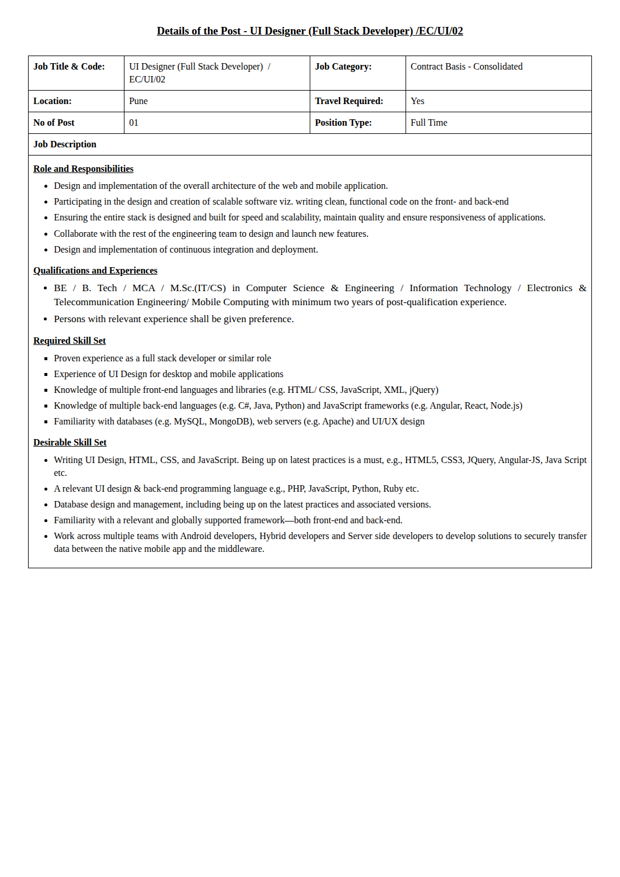Details of the Post - UI Designer (Full Stack Developer) /EC/UI/02
| Job Title & Code: | UI Designer (Full Stack Developer) / EC/UI/02 | Job Category: | Contract Basis - Consolidated |
| Location: | Pune | Travel Required: | Yes |
| No of Post | 01 | Position Type: | Full Time |
| Job Description |
| Role and Responsibilities Design and implementation of the overall architecture of the web and mobile application. Participating in the design and creation of scalable software viz. writing clean, functional code on the front- and back-end Ensuring the entire stack is designed and built for speed and scalability, maintain quality and ensure responsiveness of applications. Collaborate with the rest of the engineering team to design and launch new features. Design and implementation of continuous integration and deployment. Qualifications and Experiences BE / B. Tech / MCA / M.Sc.(IT/CS) in Computer Science & Engineering / Information Technology / Electronics & Telecommunication Engineering/ Mobile Computing with minimum two years of post-qualification experience. Persons with relevant experience shall be given preference. Required Skill Set Proven experience as a full stack developer or similar role Experience of UI Design for desktop and mobile applications Knowledge of multiple front-end languages and libraries (e.g. HTML/ CSS, JavaScript, XML, jQuery) Knowledge of multiple back-end languages (e.g. C#, Java, Python) and JavaScript frameworks (e.g. Angular, React, Node.js) Familiarity with databases (e.g. MySQL, MongoDB), web servers (e.g. Apache) and UI/UX design Desirable Skill Set Writing UI Design, HTML, CSS, and JavaScript. Being up on latest practices is a must, e.g., HTML5, CSS3, JQuery, Angular-JS, Java Script etc. A relevant UI design & back-end programming language e.g., PHP, JavaScript, Python, Ruby etc. Database design and management, including being up on the latest practices and associated versions. Familiarity with a relevant and globally supported framework—both front-end and back-end. Work across multiple teams with Android developers, Hybrid developers and Server side developers to develop solutions to securely transfer data between the native mobile app and the middleware. |